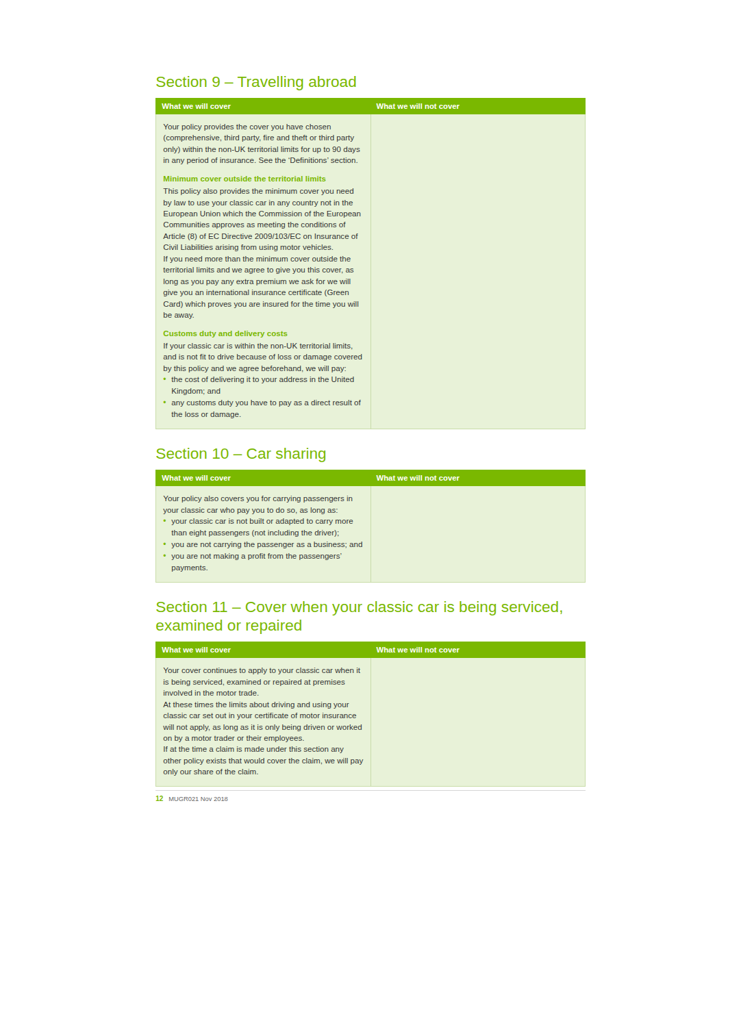Section 9 – Travelling abroad
| What we will cover | What we will not cover |
| --- | --- |
| Your policy provides the cover you have chosen (comprehensive, third party, fire and theft or third party only) within the non-UK territorial limits for up to 90 days in any period of insurance. See the ‘Definitions’ section. Minimum cover outside the territorial limits This policy also provides the minimum cover you need by law to use your classic car in any country not in the European Union which the Commission of the European Communities approves as meeting the conditions of Article (8) of EC Directive 2009/103/EC on Insurance of Civil Liabilities arising from using motor vehicles. If you need more than the minimum cover outside the territorial limits and we agree to give you this cover, as long as you pay any extra premium we ask for we will give you an international insurance certificate (Green Card) which proves you are insured for the time you will be away. Customs duty and delivery costs If your classic car is within the non-UK territorial limits, and is not fit to drive because of loss or damage covered by this policy and we agree beforehand, we will pay: the cost of delivering it to your address in the United Kingdom; and any customs duty you have to pay as a direct result of the loss or damage. | |
Section 10 – Car sharing
| What we will cover | What we will not cover |
| --- | --- |
| Your policy also covers you for carrying passengers in your classic car who pay you to do so, as long as: your classic car is not built or adapted to carry more than eight passengers (not including the driver); you are not carrying the passenger as a business; and you are not making a profit from the passengers’ payments. | |
Section 11 – Cover when your classic car is being serviced, examined or repaired
| What we will cover | What we will not cover |
| --- | --- |
| Your cover continues to apply to your classic car when it is being serviced, examined or repaired at premises involved in the motor trade. At these times the limits about driving and using your classic car set out in your certificate of motor insurance will not apply, as long as it is only being driven or worked on by a motor trader or their employees. If at the time a claim is made under this section any other policy exists that would cover the claim, we will pay only our share of the claim. | |
12 MUGR021 Nov 2018